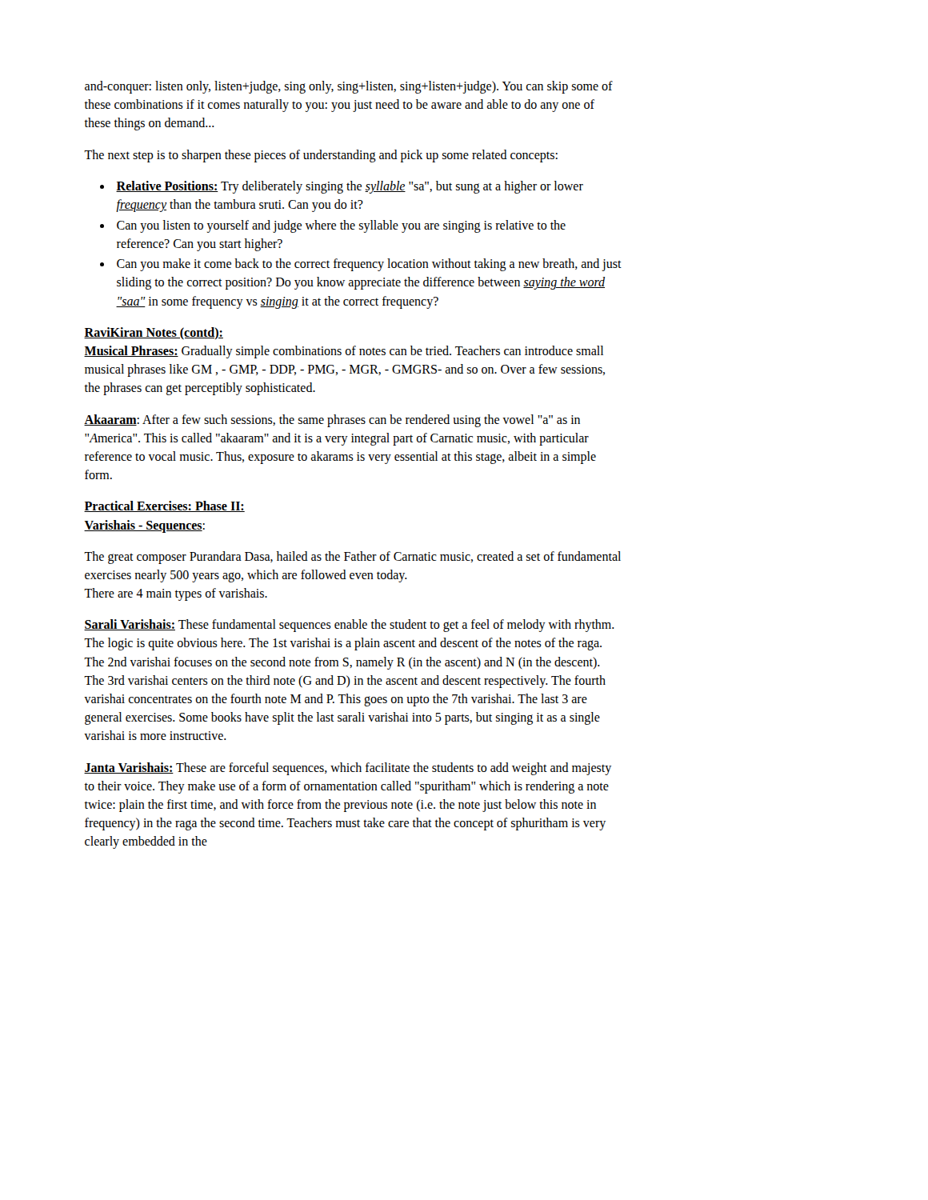and-conquer: listen only, listen+judge, sing only, sing+listen, sing+listen+judge). You can skip some of these combinations if it comes naturally to you: you just need to be aware and able to do any one of these things on demand...
The next step is to sharpen these pieces of understanding and pick up some related concepts:
Relative Positions: Try deliberately singing the syllable "sa", but sung at a higher or lower frequency than the tambura sruti. Can you do it?
Can you listen to yourself and judge where the syllable you are singing is relative to the reference? Can you start higher?
Can you make it come back to the correct frequency location without taking a new breath, and just sliding to the correct position? Do you know appreciate the difference between saying the word "saa" in some frequency vs singing it at the correct frequency?
RaviKiran Notes (contd):
Musical Phrases: Gradually simple combinations of notes can be tried. Teachers can introduce small musical phrases like GM , - GMP, - DDP, - PMG, - MGR, - GMGRS- and so on. Over a few sessions, the phrases can get perceptibly sophisticated.
Akaaram: After a few such sessions, the same phrases can be rendered using the vowel "a" as in "America". This is called "akaaram" and it is a very integral part of Carnatic music, with particular reference to vocal music. Thus, exposure to akarams is very essential at this stage, albeit in a simple form.
Practical Exercises: Phase II:
Varishais - Sequences:
The great composer Purandara Dasa, hailed as the Father of Carnatic music, created a set of fundamental exercises nearly 500 years ago, which are followed even today.
There are 4 main types of varishais.
Sarali Varishais: These fundamental sequences enable the student to get a feel of melody with rhythm. The logic is quite obvious here. The 1st varishai is a plain ascent and descent of the notes of the raga. The 2nd varishai focuses on the second note from S, namely R (in the ascent) and N (in the descent). The 3rd varishai centers on the third note (G and D) in the ascent and descent respectively. The fourth varishai concentrates on the fourth note M and P. This goes on upto the 7th varishai. The last 3 are general exercises. Some books have split the last sarali varishai into 5 parts, but singing it as a single varishai is more instructive.
Janta Varishais: These are forceful sequences, which facilitate the students to add weight and majesty to their voice. They make use of a form of ornamentation called "spuritham" which is rendering a note twice: plain the first time, and with force from the previous note (i.e. the note just below this note in frequency) in the raga the second time. Teachers must take care that the concept of sphuritham is very clearly embedded in the